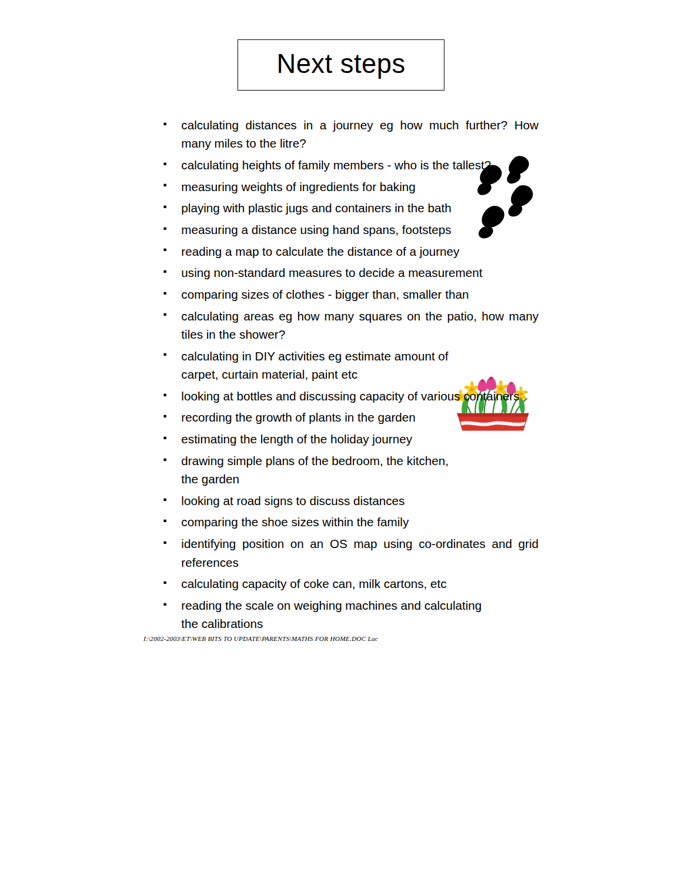Next steps
calculating distances in a journey eg how much further? How many miles to the litre?
calculating heights of family members - who is the tallest?
measuring weights of ingredients for baking
playing with plastic jugs and containers in the bath
measuring a distance using hand spans, footsteps
reading a map to calculate the distance of a journey
using non-standard measures to decide a measurement
comparing sizes of clothes - bigger than, smaller than
calculating areas eg how many squares on the patio, how many tiles in the shower?
calculating in DIY activities eg estimate amount of
carpet, curtain material, paint etc
looking at bottles and discussing capacity of various containers
recording the growth of plants in the garden
estimating the length of the holiday journey
drawing simple plans of the bedroom, the kitchen,
the garden
looking at road signs to discuss distances
comparing the shoe sizes within the family
identifying position on an OS map using co-ordinates and grid references
calculating capacity of coke can, milk cartons, etc
reading the scale on weighing machines and calculating
the calibrations
I:\2002-2003\ET\WEB BITS TO UPDATE\PARENTS\MATHS FOR HOME.DOC Lac